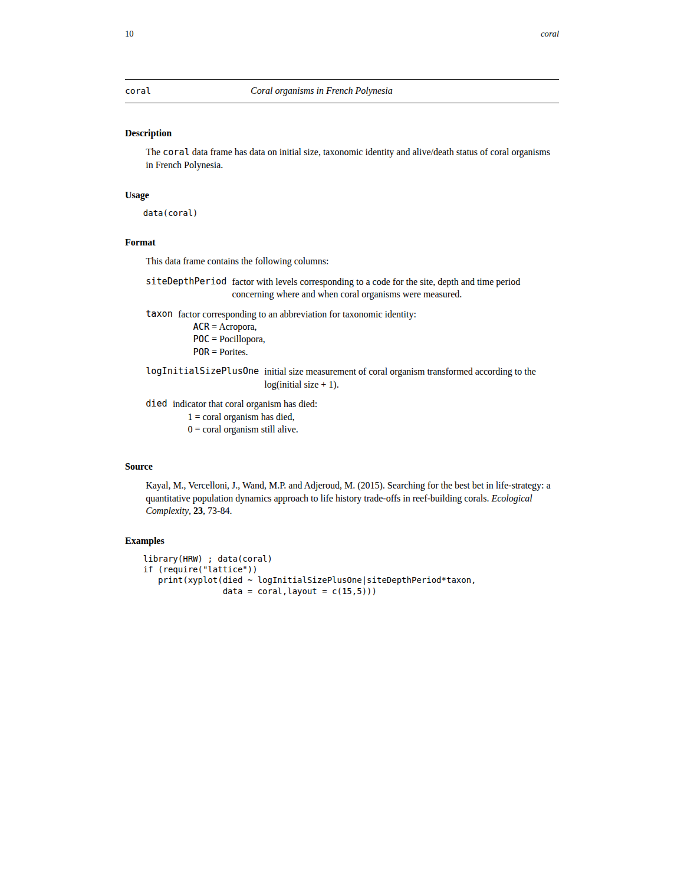10 coral
coral
Coral organisms in French Polynesia
Description
The coral data frame has data on initial size, taxonomic identity and alive/death status of coral organisms in French Polynesia.
Usage
data(coral)
Format
This data frame contains the following columns:
siteDepthPeriod
factor with levels corresponding to a code for the site, depth and time period concerning where and when coral organisms were measured.
taxon
factor corresponding to an abbreviation for taxonomic identity: ACR = Acropora, POC = Pocillopora, POR = Porites.
logInitialSizePlusOne
initial size measurement of coral organism transformed according to the log(initial size + 1).
died
indicator that coral organism has died: 1 = coral organism has died, 0 = coral organism still alive.
Source
Kayal, M., Vercelloni, J., Wand, M.P. and Adjeroud, M. (2015). Searching for the best bet in life-strategy: a quantitative population dynamics approach to life history trade-offs in reef-building corals. Ecological Complexity, 23, 73-84.
Examples
library(HRW) ; data(coral)
if (require("lattice"))
   print(xyplot(died ~ logInitialSizePlusOne|siteDepthPeriod*taxon,
                data = coral,layout = c(15,5)))